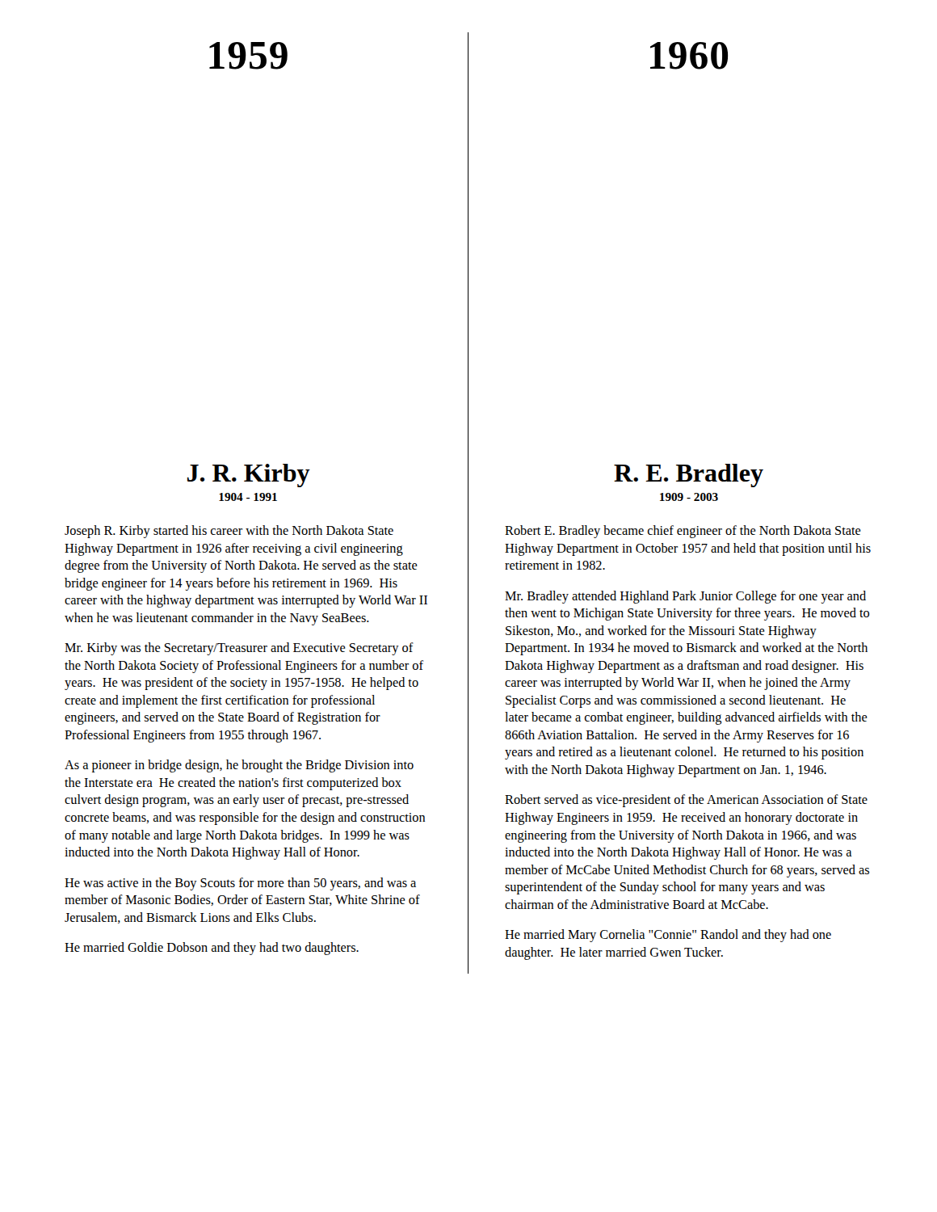1959
J. R. Kirby
1904 - 1991
Joseph R. Kirby started his career with the North Dakota State Highway Department in 1926 after receiving a civil engineering degree from the University of North Dakota. He served as the state bridge engineer for 14 years before his retirement in 1969. His career with the highway department was interrupted by World War II when he was lieutenant commander in the Navy SeaBees.
Mr. Kirby was the Secretary/Treasurer and Executive Secretary of the North Dakota Society of Professional Engineers for a number of years. He was president of the society in 1957-1958. He helped to create and implement the first certification for professional engineers, and served on the State Board of Registration for Professional Engineers from 1955 through 1967.
As a pioneer in bridge design, he brought the Bridge Division into the Interstate era He created the nation's first computerized box culvert design program, was an early user of precast, pre-stressed concrete beams, and was responsible for the design and construction of many notable and large North Dakota bridges. In 1999 he was inducted into the North Dakota Highway Hall of Honor.
He was active in the Boy Scouts for more than 50 years, and was a member of Masonic Bodies, Order of Eastern Star, White Shrine of Jerusalem, and Bismarck Lions and Elks Clubs.
He married Goldie Dobson and they had two daughters.
1960
R. E. Bradley
1909 - 2003
Robert E. Bradley became chief engineer of the North Dakota State Highway Department in October 1957 and held that position until his retirement in 1982.
Mr. Bradley attended Highland Park Junior College for one year and then went to Michigan State University for three years. He moved to Sikeston, Mo., and worked for the Missouri State Highway Department. In 1934 he moved to Bismarck and worked at the North Dakota Highway Department as a draftsman and road designer. His career was interrupted by World War II, when he joined the Army Specialist Corps and was commissioned a second lieutenant. He later became a combat engineer, building advanced airfields with the 866th Aviation Battalion. He served in the Army Reserves for 16 years and retired as a lieutenant colonel. He returned to his position with the North Dakota Highway Department on Jan. 1, 1946.
Robert served as vice-president of the American Association of State Highway Engineers in 1959. He received an honorary doctorate in engineering from the University of North Dakota in 1966, and was inducted into the North Dakota Highway Hall of Honor. He was a member of McCabe United Methodist Church for 68 years, served as superintendent of the Sunday school for many years and was chairman of the Administrative Board at McCabe.
He married Mary Cornelia "Connie" Randol and they had one daughter. He later married Gwen Tucker.